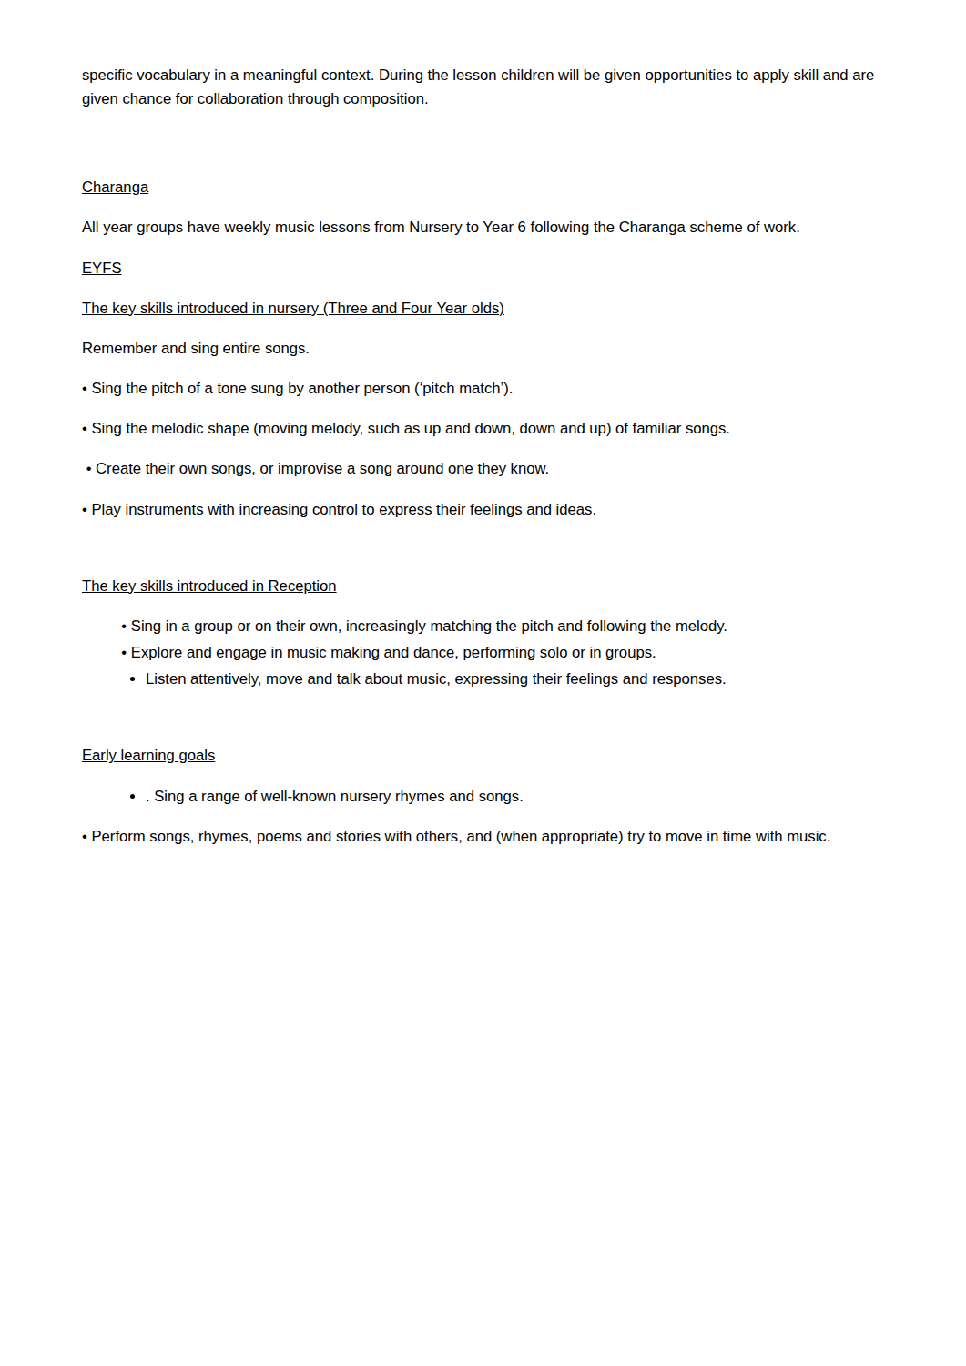specific vocabulary in a meaningful context. During the lesson children will be given opportunities to apply skill and are given chance for collaboration through composition.
Charanga
All year groups have weekly music lessons from Nursery to Year 6 following the Charanga scheme of work.
EYFS
The key skills introduced in nursery (Three and Four Year olds)
Remember and sing entire songs.
• Sing the pitch of a tone sung by another person (‘pitch match’).
• Sing the melodic shape (moving melody, such as up and down, down and up) of familiar songs.
• Create their own songs, or improvise a song around one they know.
• Play instruments with increasing control to express their feelings and ideas.
The key skills introduced in Reception
• Sing in a group or on their own, increasingly matching the pitch and following the melody.
• Explore and engage in music making and dance, performing solo or in groups.
Listen attentively, move and talk about music, expressing their feelings and responses.
Early learning goals
. Sing a range of well-known nursery rhymes and songs.
• Perform songs, rhymes, poems and stories with others, and (when appropriate) try to move in time with music.